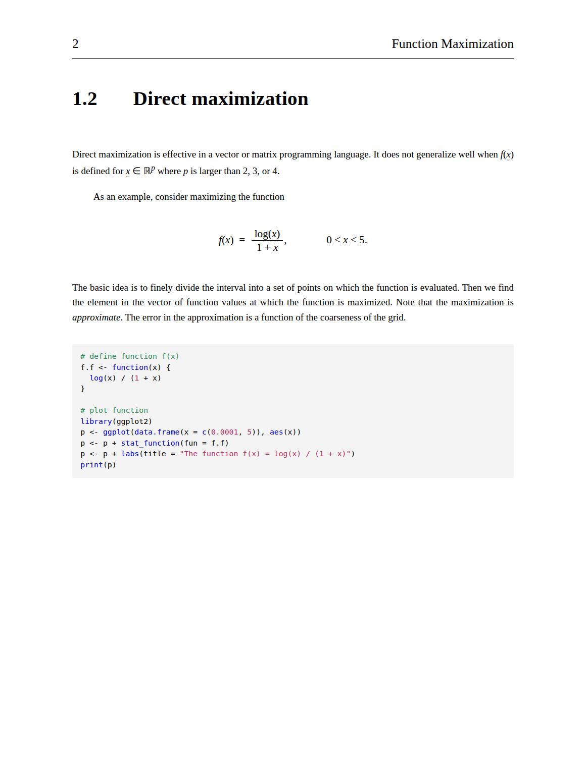2 Function Maximization
1.2 Direct maximization
Direct maximization is effective in a vector or matrix programming language. It does not generalize well when f(x) is defined for x ∈ ℝp where p is larger than 2, 3, or 4.
As an example, consider maximizing the function
f(x) = log(x) 1 + x , 0 ≤ x ≤ 5.
The basic idea is to finely divide the interval into a set of points on which the function is evaluated. Then we find the element in the vector of function values at which the function is maximized. Note that the maximization is approximate. The error in the approximation is a function of the coarseness of the grid.
# define function f(x)
f.f <- function(x) {
  log(x) / (1 + x)
}

# plot function
library(ggplot2)
p <- ggplot(data.frame(x = c(0.0001, 5)), aes(x))
p <- p + stat_function(fun = f.f)
p <- p + labs(title = "The function f(x) = log(x) / (1 + x)")
print(p)